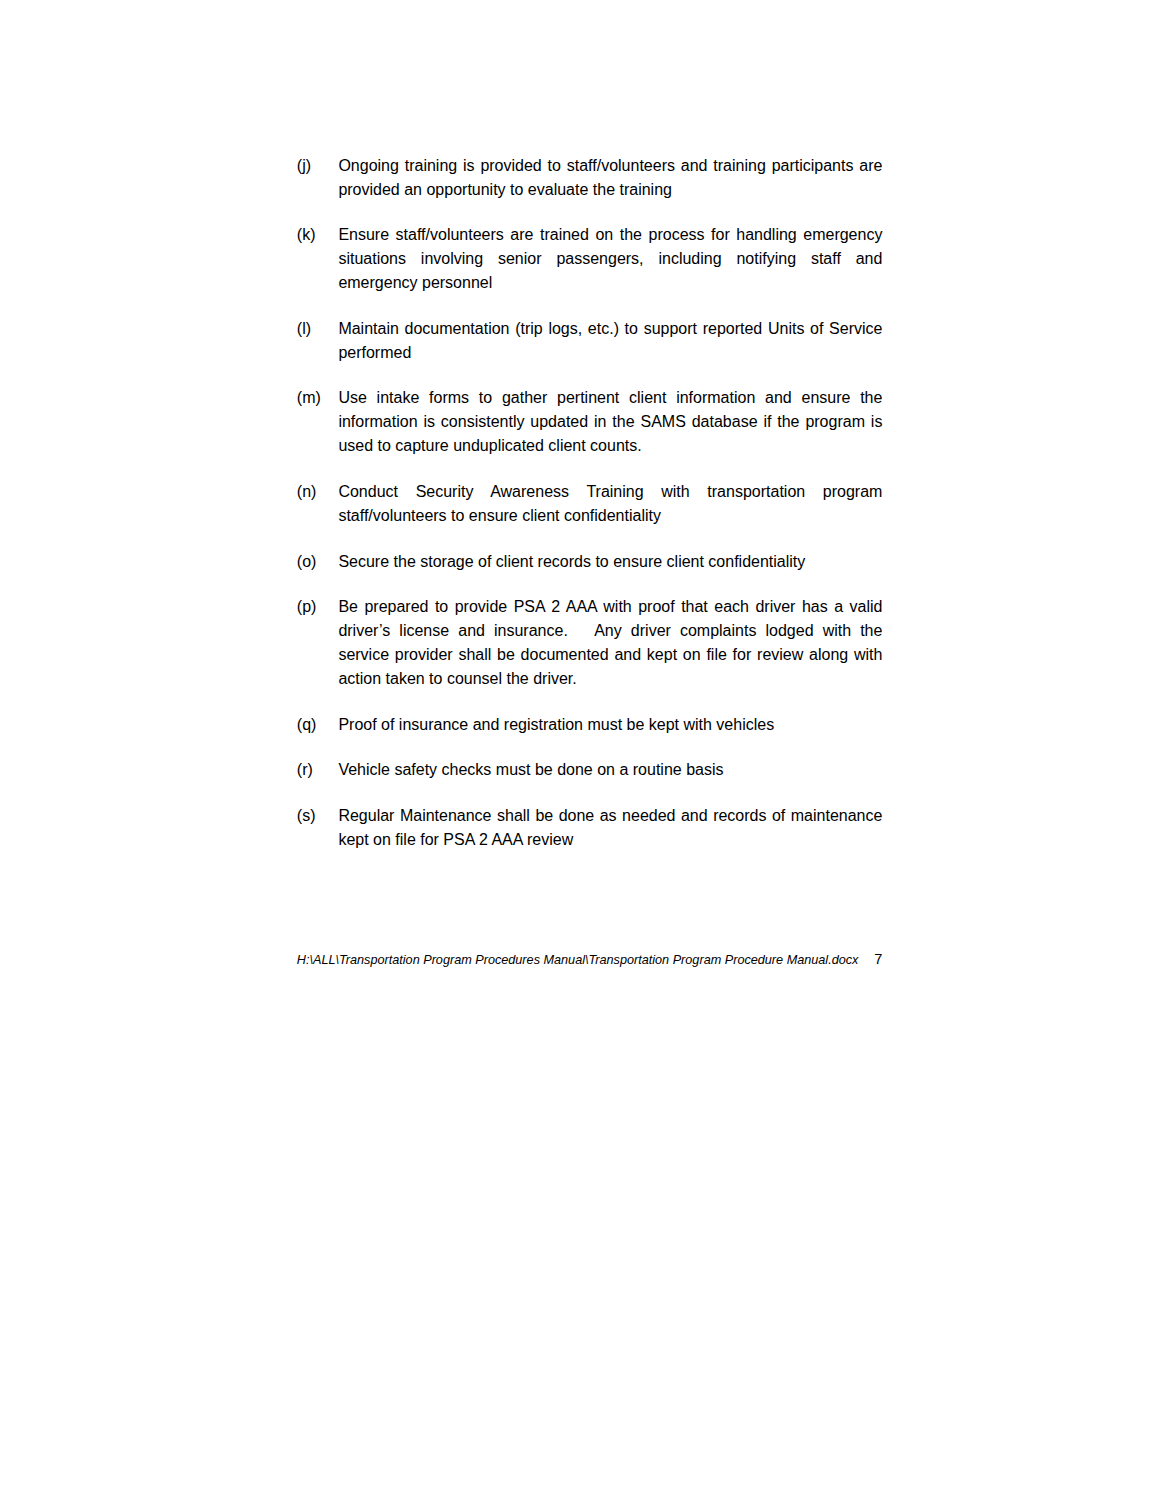(j) Ongoing training is provided to staff/volunteers and training participants are provided an opportunity to evaluate the training
(k) Ensure staff/volunteers are trained on the process for handling emergency situations involving senior passengers, including notifying staff and emergency personnel
(l) Maintain documentation (trip logs, etc.) to support reported Units of Service performed
(m) Use intake forms to gather pertinent client information and ensure the information is consistently updated in the SAMS database if the program is used to capture unduplicated client counts.
(n) Conduct Security Awareness Training with transportation program staff/volunteers to ensure client confidentiality
(o) Secure the storage of client records to ensure client confidentiality
(p) Be prepared to provide PSA 2 AAA with proof that each driver has a valid driver’s license and insurance. Any driver complaints lodged with the service provider shall be documented and kept on file for review along with action taken to counsel the driver.
(q) Proof of insurance and registration must be kept with vehicles
(r) Vehicle safety checks must be done on a routine basis
(s) Regular Maintenance shall be done as needed and records of maintenance kept on file for PSA 2 AAA review
H:\ALL\Transportation Program Procedures Manual\Transportation Program Procedure Manual.docx 7